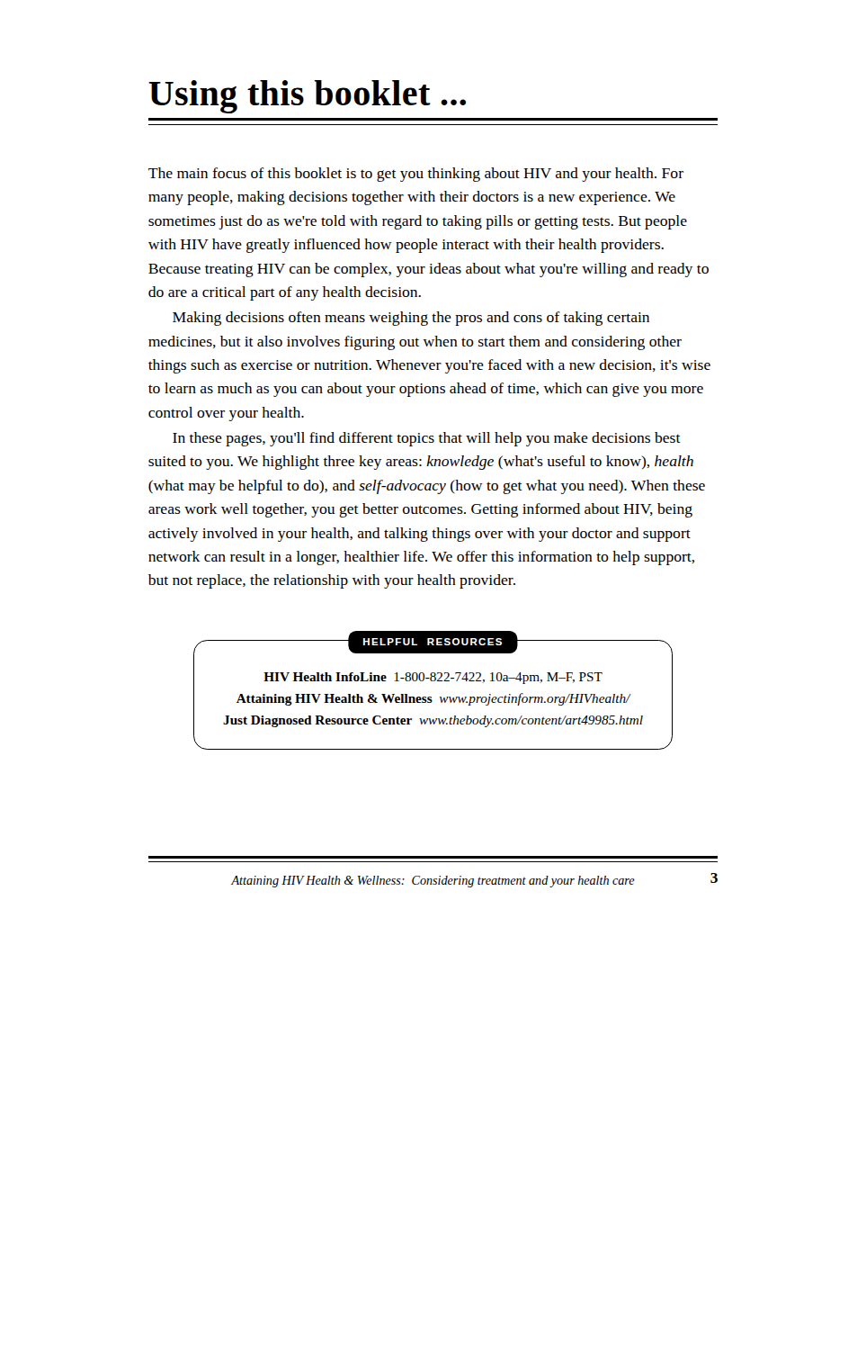Using this booklet ...
The main focus of this booklet is to get you thinking about HIV and your health. For many people, making decisions together with their doctors is a new experience. We sometimes just do as we're told with regard to taking pills or getting tests. But people with HIV have greatly influenced how people interact with their health providers. Because treating HIV can be complex, your ideas about what you're willing and ready to do are a critical part of any health decision.
Making decisions often means weighing the pros and cons of taking certain medicines, but it also involves figuring out when to start them and considering other things such as exercise or nutrition. Whenever you're faced with a new decision, it's wise to learn as much as you can about your options ahead of time, which can give you more control over your health.
In these pages, you'll find different topics that will help you make decisions best suited to you. We highlight three key areas: knowledge (what's useful to know), health (what may be helpful to do), and self-advocacy (how to get what you need). When these areas work well together, you get better outcomes. Getting informed about HIV, being actively involved in your health, and talking things over with your doctor and support network can result in a longer, healthier life. We offer this information to help support, but not replace, the relationship with your health provider.
HELPFUL RESOURCES
HIV Health InfoLine 1-800-822-7422, 10a–4pm, M–F, PST
Attaining HIV Health & Wellness www.projectinform.org/HIVhealth/
Just Diagnosed Resource Center www.thebody.com/content/art49985.html
Attaining HIV Health & Wellness: Considering treatment and your health care 3